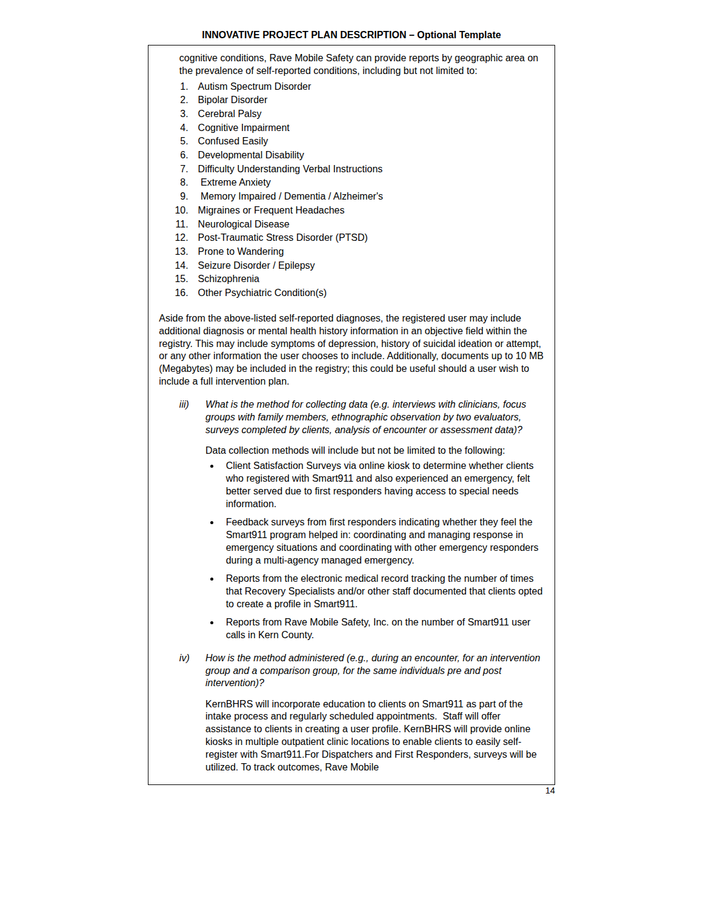INNOVATIVE PROJECT PLAN DESCRIPTION – Optional Template
cognitive conditions, Rave Mobile Safety can provide reports by geographic area on the prevalence of self-reported conditions, including but not limited to:
Autism Spectrum Disorder
Bipolar Disorder
Cerebral Palsy
Cognitive Impairment
Confused Easily
Developmental Disability
Difficulty Understanding Verbal Instructions
Extreme Anxiety
Memory Impaired / Dementia / Alzheimer's
Migraines or Frequent Headaches
Neurological Disease
Post-Traumatic Stress Disorder (PTSD)
Prone to Wandering
Seizure Disorder / Epilepsy
Schizophrenia
Other Psychiatric Condition(s)
Aside from the above-listed self-reported diagnoses, the registered user may include additional diagnosis or mental health history information in an objective field within the registry. This may include symptoms of depression, history of suicidal ideation or attempt, or any other information the user chooses to include. Additionally, documents up to 10 MB (Megabytes) may be included in the registry; this could be useful should a user wish to include a full intervention plan.
iii)
What is the method for collecting data (e.g. interviews with clinicians, focus groups with family members, ethnographic observation by two evaluators, surveys completed by clients, analysis of encounter or assessment data)?
Data collection methods will include but not be limited to the following:
Client Satisfaction Surveys via online kiosk to determine whether clients who registered with Smart911 and also experienced an emergency, felt better served due to first responders having access to special needs information.
Feedback surveys from first responders indicating whether they feel the Smart911 program helped in: coordinating and managing response in emergency situations and coordinating with other emergency responders during a multi-agency managed emergency.
Reports from the electronic medical record tracking the number of times that Recovery Specialists and/or other staff documented that clients opted to create a profile in Smart911.
Reports from Rave Mobile Safety, Inc. on the number of Smart911 user calls in Kern County.
iv)
How is the method administered (e.g., during an encounter, for an intervention group and a comparison group, for the same individuals pre and post intervention)?
KernBHRS will incorporate education to clients on Smart911 as part of the intake process and regularly scheduled appointments. Staff will offer assistance to clients in creating a user profile. KernBHRS will provide online kiosks in multiple outpatient clinic locations to enable clients to easily self-register with Smart911.For Dispatchers and First Responders, surveys will be utilized. To track outcomes, Rave Mobile
14